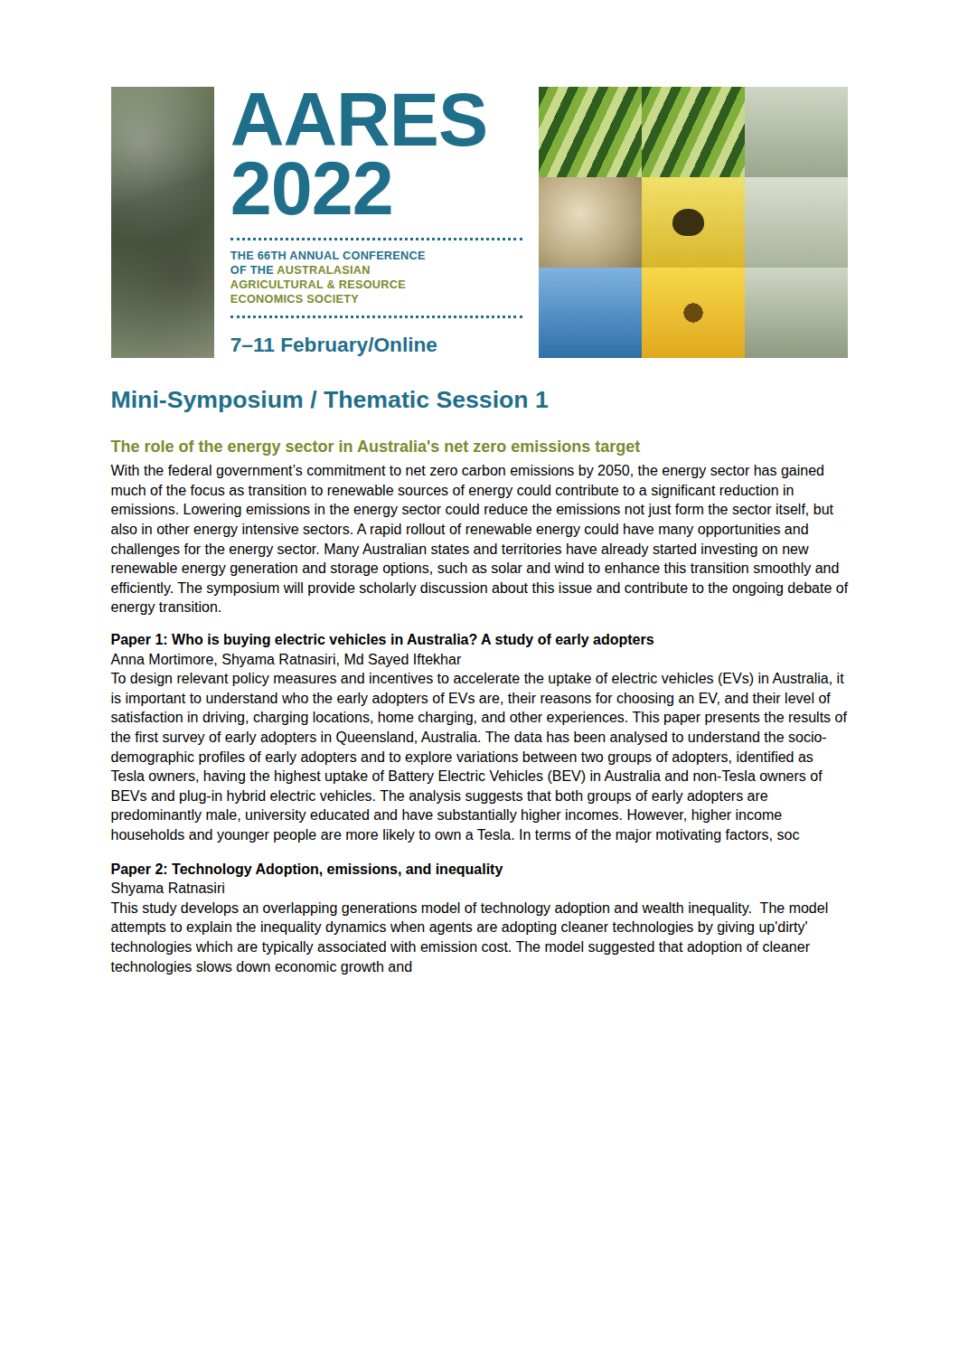AARES
2022
THE 66TH ANNUAL CONFERENCE
OF THE AUSTRALASIAN
AGRICULTURAL & RESOURCE
ECONOMICS SOCIETY
7–11 February/Online
Mini-Symposium / Thematic Session 1
The role of the energy sector in Australia's net zero emissions target
With the federal government’s commitment to net zero carbon emissions by 2050, the energy sector has gained much of the focus as transition to renewable sources of energy could contribute to a significant reduction in emissions. Lowering emissions in the energy sector could reduce the emissions not just form the sector itself, but also in other energy intensive sectors. A rapid rollout of renewable energy could have many opportunities and challenges for the energy sector. Many Australian states and territories have already started investing on new renewable energy generation and storage options, such as solar and wind to enhance this transition smoothly and efficiently. The symposium will provide scholarly discussion about this issue and contribute to the ongoing debate of energy transition.
Paper 1: Who is buying electric vehicles in Australia? A study of early adopters
Anna Mortimore, Shyama Ratnasiri, Md Sayed Iftekhar
To design relevant policy measures and incentives to accelerate the uptake of electric vehicles (EVs) in Australia, it is important to understand who the early adopters of EVs are, their reasons for choosing an EV, and their level of satisfaction in driving, charging locations, home charging, and other experiences. This paper presents the results of the first survey of early adopters in Queensland, Australia. The data has been analysed to understand the socio-demographic profiles of early adopters and to explore variations between two groups of adopters, identified as Tesla owners, having the highest uptake of Battery Electric Vehicles (BEV) in Australia and non-Tesla owners of BEVs and plug-in hybrid electric vehicles. The analysis suggests that both groups of early adopters are predominantly male, university educated and have substantially higher incomes. However, higher income households and younger people are more likely to own a Tesla. In terms of the major motivating factors, soc
Paper 2: Technology Adoption, emissions, and inequality
Shyama Ratnasiri
This study develops an overlapping generations model of technology adoption and wealth inequality. The model attempts to explain the inequality dynamics when agents are adopting cleaner technologies by giving up'dirty' technologies which are typically associated with emission cost. The model suggested that adoption of cleaner technologies slows down economic growth and